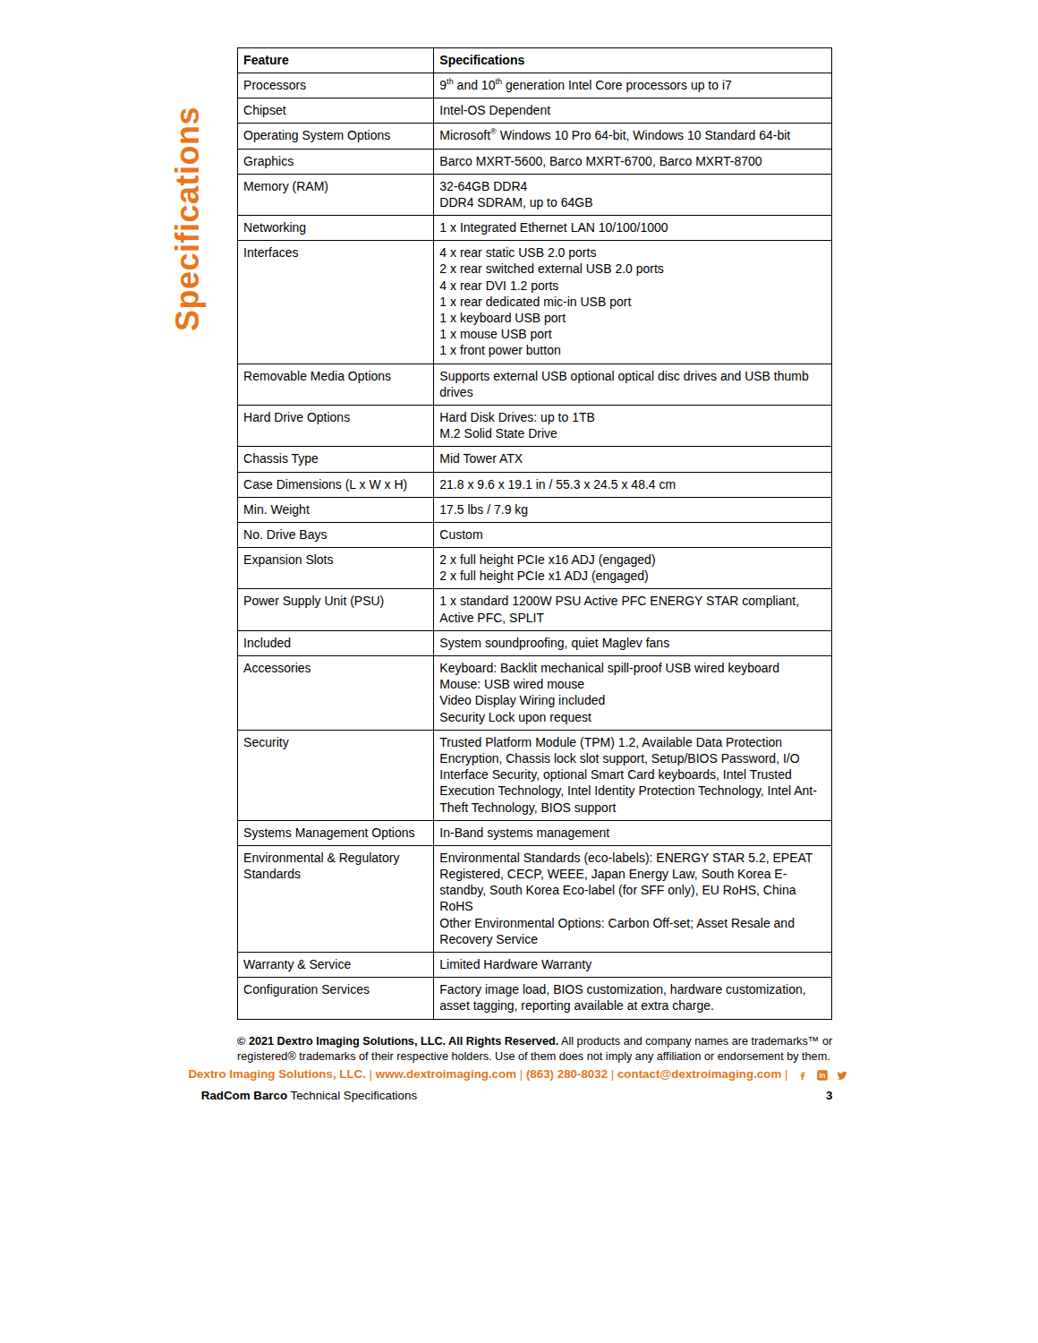Specifications
| Feature | Specifications |
| --- | --- |
| Processors | 9 th and 10 th generation Intel Core processors up to i7 |
| Chipset | Intel-OS Dependent |
| Operating System Options | Microsoft ® Windows 10 Pro 64-bit, Windows 10 Standard 64-bit |
| Graphics | Barco MXRT-5600, Barco MXRT-6700, Barco MXRT-8700 |
| Memory (RAM) | 32-64GB DDR4 DDR4 SDRAM, up to 64GB |
| Networking | 1 x Integrated Ethernet LAN 10/100/1000 |
| Interfaces | 4 x rear static USB 2.0 ports 2 x rear switched external USB 2.0 ports 4 x rear DVI 1.2 ports 1 x rear dedicated mic-in USB port 1 x keyboard USB port 1 x mouse USB port 1 x front power button |
| Removable Media Options | Supports external USB optional optical disc drives and USB thumb drives |
| Hard Drive Options | Hard Disk Drives: up to 1TB M.2 Solid State Drive |
| Chassis Type | Mid Tower ATX |
| Case Dimensions (L x W x H) | 21.8 x 9.6 x 19.1 in / 55.3 x 24.5 x 48.4 cm |
| Min. Weight | 17.5 lbs / 7.9 kg |
| No. Drive Bays | Custom |
| Expansion Slots | 2 x full height PCIe x16 ADJ (engaged) 2 x full height PCIe x1 ADJ (engaged) |
| Power Supply Unit (PSU) | 1 x standard 1200W PSU Active PFC ENERGY STAR compliant, Active PFC, SPLIT |
| Included | System soundproofing, quiet Maglev fans |
| Accessories | Keyboard: Backlit mechanical spill-proof USB wired keyboard Mouse: USB wired mouse Video Display Wiring included Security Lock upon request |
| Security | Trusted Platform Module (TPM) 1.2, Available Data Protection Encryption, Chassis lock slot support, Setup/BIOS Password, I/O Interface Security, optional Smart Card keyboards, Intel Trusted Execution Technology, Intel Identity Protection Technology, Intel Ant-Theft Technology, BIOS support |
| Systems Management Options | In-Band systems management |
| Environmental & Regulatory Standards | Environmental Standards (eco-labels): ENERGY STAR 5.2, EPEAT Registered, CECP, WEEE, Japan Energy Law, South Korea E-standby, South Korea Eco-label (for SFF only), EU RoHS, China RoHS Other Environmental Options: Carbon Off-set; Asset Resale and Recovery Service |
| Warranty & Service | Limited Hardware Warranty |
| Configuration Services | Factory image load, BIOS customization, hardware customization, asset tagging, reporting available at extra charge. |
© 2021 Dextro Imaging Solutions, LLC. All Rights Reserved. All products and company names are trademarks™ or registered® trademarks of their respective holders. Use of them does not imply any affiliation or endorsement by them.
Dextro Imaging Solutions, LLC. | www.dextroimaging.com | (863) 280-8032 | contact@dextroimaging.com |
RadCom Barco Technical Specifications
3